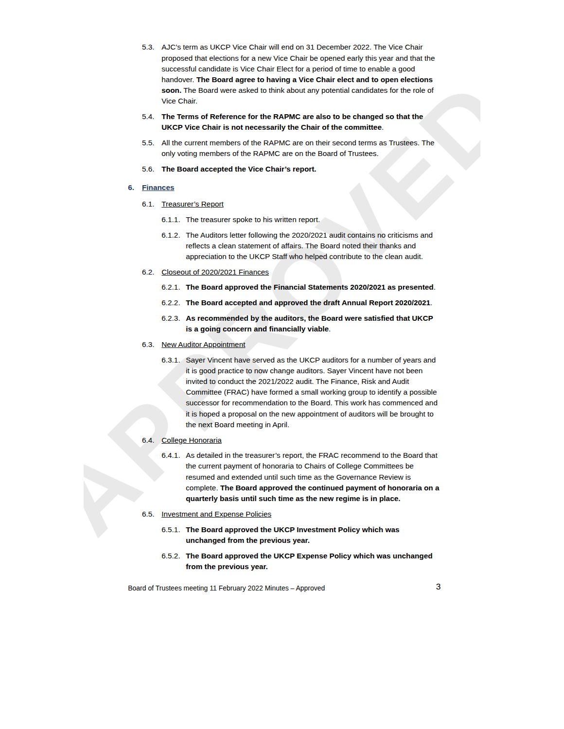APPROVED
5.3.
AJC’s term as UKCP Vice Chair will end on 31 December 2022. The Vice Chair proposed that elections for a new Vice Chair be opened early this year and that the successful candidate is Vice Chair Elect for a period of time to enable a good handover. The Board agree to having a Vice Chair elect and to open elections soon. The Board were asked to think about any potential candidates for the role of Vice Chair.
5.4.
The Terms of Reference for the RAPMC are also to be changed so that the UKCP Vice Chair is not necessarily the Chair of the committee.
5.5.
All the current members of the RAPMC are on their second terms as Trustees. The only voting members of the RAPMC are on the Board of Trustees.
5.6.
The Board accepted the Vice Chair’s report.
6.
Finances
6.1.
Treasurer’s Report
6.1.1.
The treasurer spoke to his written report.
6.1.2.
The Auditors letter following the 2020/2021 audit contains no criticisms and reflects a clean statement of affairs. The Board noted their thanks and appreciation to the UKCP Staff who helped contribute to the clean audit.
6.2.
Closeout of 2020/2021 Finances
6.2.1.
The Board approved the Financial Statements 2020/2021 as presented.
6.2.2.
The Board accepted and approved the draft Annual Report 2020/2021.
6.2.3.
As recommended by the auditors, the Board were satisfied that UKCP is a going concern and financially viable.
6.3.
New Auditor Appointment
6.3.1.
Sayer Vincent have served as the UKCP auditors for a number of years and it is good practice to now change auditors. Sayer Vincent have not been invited to conduct the 2021/2022 audit. The Finance, Risk and Audit Committee (FRAC) have formed a small working group to identify a possible successor for recommendation to the Board. This work has commenced and it is hoped a proposal on the new appointment of auditors will be brought to the next Board meeting in April.
6.4.
College Honoraria
6.4.1.
As detailed in the treasurer’s report, the FRAC recommend to the Board that the current payment of honoraria to Chairs of College Committees be resumed and extended until such time as the Governance Review is complete. The Board approved the continued payment of honoraria on a quarterly basis until such time as the new regime is in place.
6.5.
Investment and Expense Policies
6.5.1.
The Board approved the UKCP Investment Policy which was unchanged from the previous year.
6.5.2.
The Board approved the UKCP Expense Policy which was unchanged from the previous year.
Board of Trustees meeting 11 February 2022 Minutes – Approved
3